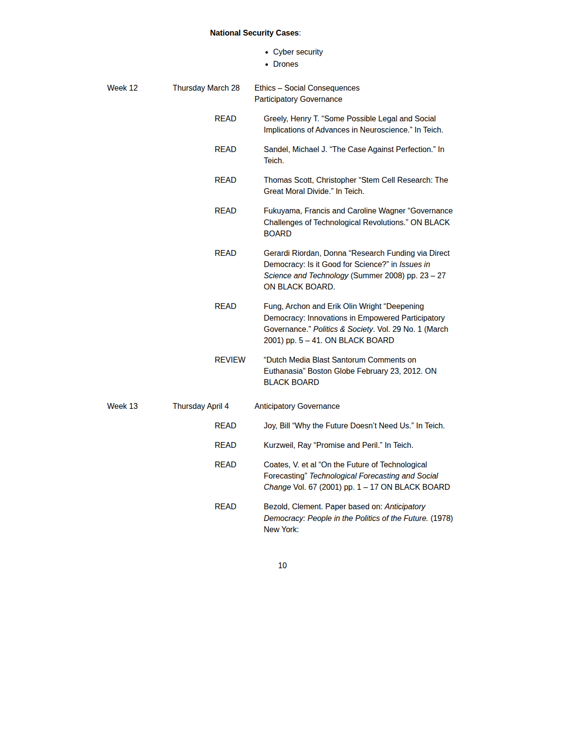National Security Cases:
Cyber security
Drones
Week 12
Thursday March 28
Ethics – Social Consequences
Participatory Governance
READ
Greely, Henry T. “Some Possible Legal and Social Implications of Advances in Neuroscience.” In Teich.
READ
Sandel, Michael J. “The Case Against Perfection.” In Teich.
READ
Thomas Scott, Christopher “Stem Cell Research: The Great Moral Divide.” In Teich.
READ
Fukuyama, Francis and Caroline Wagner “Governance Challenges of Technological Revolutions.” ON BLACK BOARD
READ
Gerardi Riordan, Donna “Research Funding via Direct Democracy: Is it Good for Science?” in Issues in Science and Technology (Summer 2008) pp. 23 – 27 ON BLACK BOARD.
READ
Fung, Archon and Erik Olin Wright “Deepening Democracy: Innovations in Empowered Participatory Governance.” Politics & Society. Vol. 29 No. 1 (March 2001) pp. 5 – 41. ON BLACK BOARD
REVIEW
“Dutch Media Blast Santorum Comments on Euthanasia” Boston Globe February 23, 2012. ON BLACK BOARD
Week 13
Thursday April 4
Anticipatory Governance
READ
Joy, Bill “Why the Future Doesn’t Need Us.” In Teich.
READ
Kurzweil, Ray “Promise and Peril.” In Teich.
READ
Coates, V. et al “On the Future of Technological Forecasting” Technological Forecasting and Social Change Vol. 67 (2001) pp. 1 – 17 ON BLACK BOARD
READ
Bezold, Clement. Paper based on: Anticipatory Democracy: People in the Politics of the Future. (1978) New York:
10